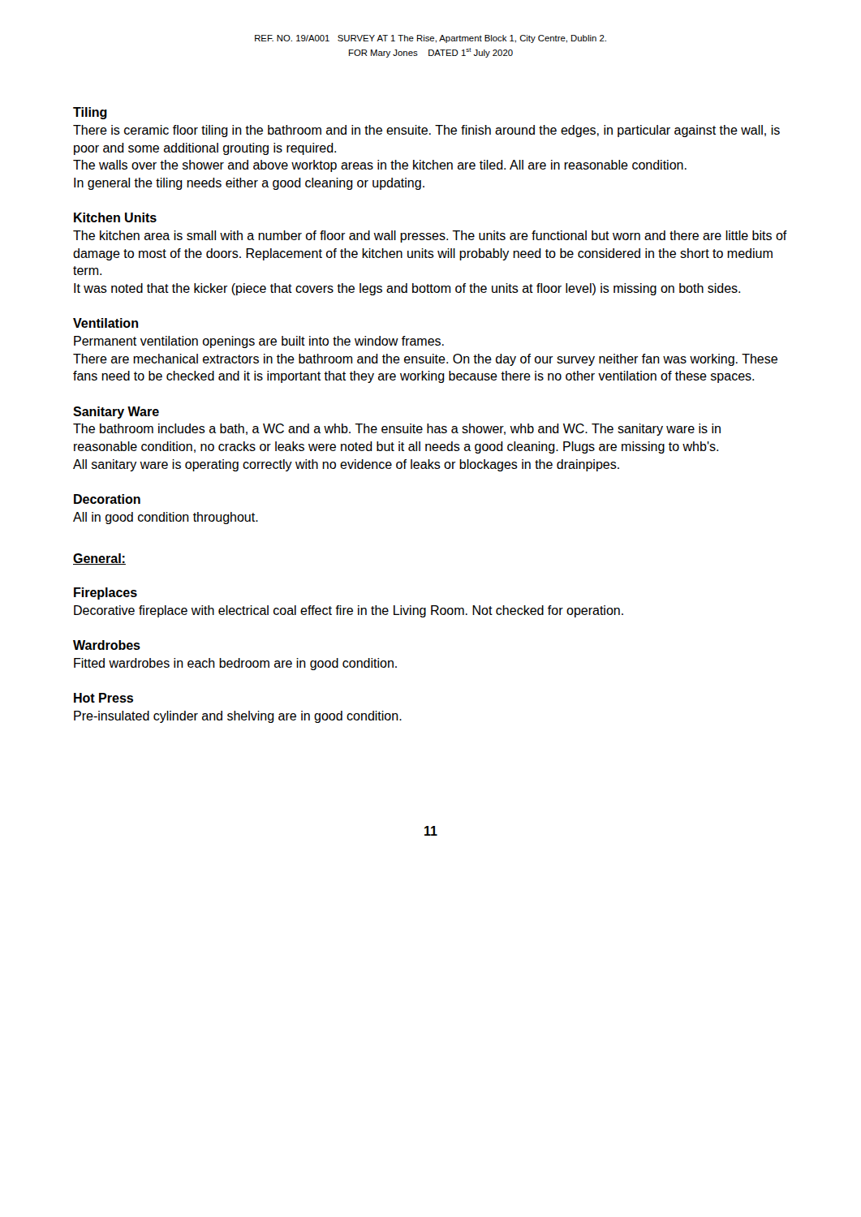REF. NO. 19/A001 SURVEY AT 1 The Rise, Apartment Block 1, City Centre, Dublin 2. FOR Mary Jones DATED 1st July 2020
Tiling
There is ceramic floor tiling in the bathroom and in the ensuite. The finish around the edges, in particular against the wall, is poor and some additional grouting is required.
The walls over the shower and above worktop areas in the kitchen are tiled. All are in reasonable condition.
In general the tiling needs either a good cleaning or updating.
Kitchen Units
The kitchen area is small with a number of floor and wall presses. The units are functional but worn and there are little bits of damage to most of the doors. Replacement of the kitchen units will probably need to be considered in the short to medium term.
It was noted that the kicker (piece that covers the legs and bottom of the units at floor level) is missing on both sides.
Ventilation
Permanent ventilation openings are built into the window frames.
There are mechanical extractors in the bathroom and the ensuite. On the day of our survey neither fan was working. These fans need to be checked and it is important that they are working because there is no other ventilation of these spaces.
Sanitary Ware
The bathroom includes a bath, a WC and a whb. The ensuite has a shower, whb and WC. The sanitary ware is in reasonable condition, no cracks or leaks were noted but it all needs a good cleaning. Plugs are missing to whb's.
All sanitary ware is operating correctly with no evidence of leaks or blockages in the drainpipes.
Decoration
All in good condition throughout.
General:
Fireplaces
Decorative fireplace with electrical coal effect fire in the Living Room. Not checked for operation.
Wardrobes
Fitted wardrobes in each bedroom are in good condition.
Hot Press
Pre-insulated cylinder and shelving are in good condition.
11